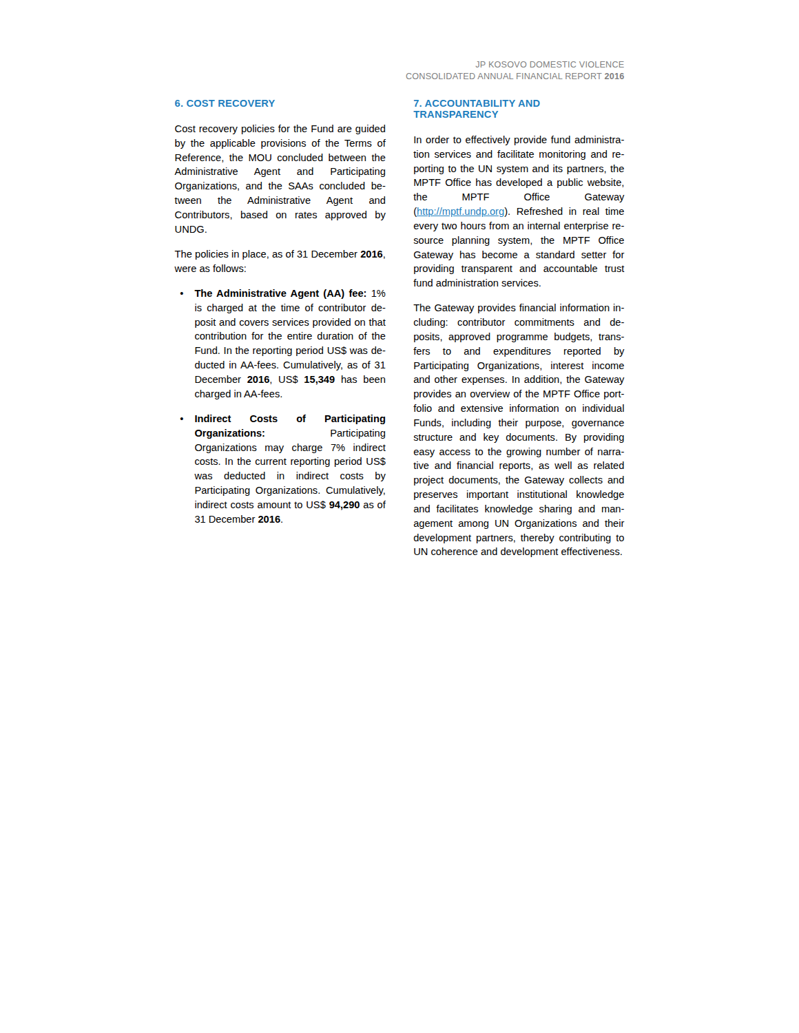JP KOSOVO DOMESTIC VIOLENCE
CONSOLIDATED ANNUAL FINANCIAL REPORT 2016
6. COST RECOVERY
Cost recovery policies for the Fund are guided by the applicable provisions of the Terms of Reference, the MOU concluded between the Administrative Agent and Participating Organizations, and the SAAs concluded between the Administrative Agent and Contributors, based on rates approved by UNDG.
The policies in place, as of 31 December 2016, were as follows:
The Administrative Agent (AA) fee: 1% is charged at the time of contributor deposit and covers services provided on that contribution for the entire duration of the Fund. In the reporting period US$ was deducted in AA-fees. Cumulatively, as of 31 December 2016, US$ 15,349 has been charged in AA-fees.
Indirect Costs of Participating Organizations: Participating Organizations may charge 7% indirect costs. In the current reporting period US$ was deducted in indirect costs by Participating Organizations. Cumulatively, indirect costs amount to US$ 94,290 as of 31 December 2016.
7. ACCOUNTABILITY AND TRANSPARENCY
In order to effectively provide fund administration services and facilitate monitoring and reporting to the UN system and its partners, the MPTF Office has developed a public website, the MPTF Office Gateway (http://mptf.undp.org). Refreshed in real time every two hours from an internal enterprise resource planning system, the MPTF Office Gateway has become a standard setter for providing transparent and accountable trust fund administration services.
The Gateway provides financial information including: contributor commitments and deposits, approved programme budgets, transfers to and expenditures reported by Participating Organizations, interest income and other expenses. In addition, the Gateway provides an overview of the MPTF Office portfolio and extensive information on individual Funds, including their purpose, governance structure and key documents. By providing easy access to the growing number of narrative and financial reports, as well as related project documents, the Gateway collects and preserves important institutional knowledge and facilitates knowledge sharing and management among UN Organizations and their development partners, thereby contributing to UN coherence and development effectiveness.